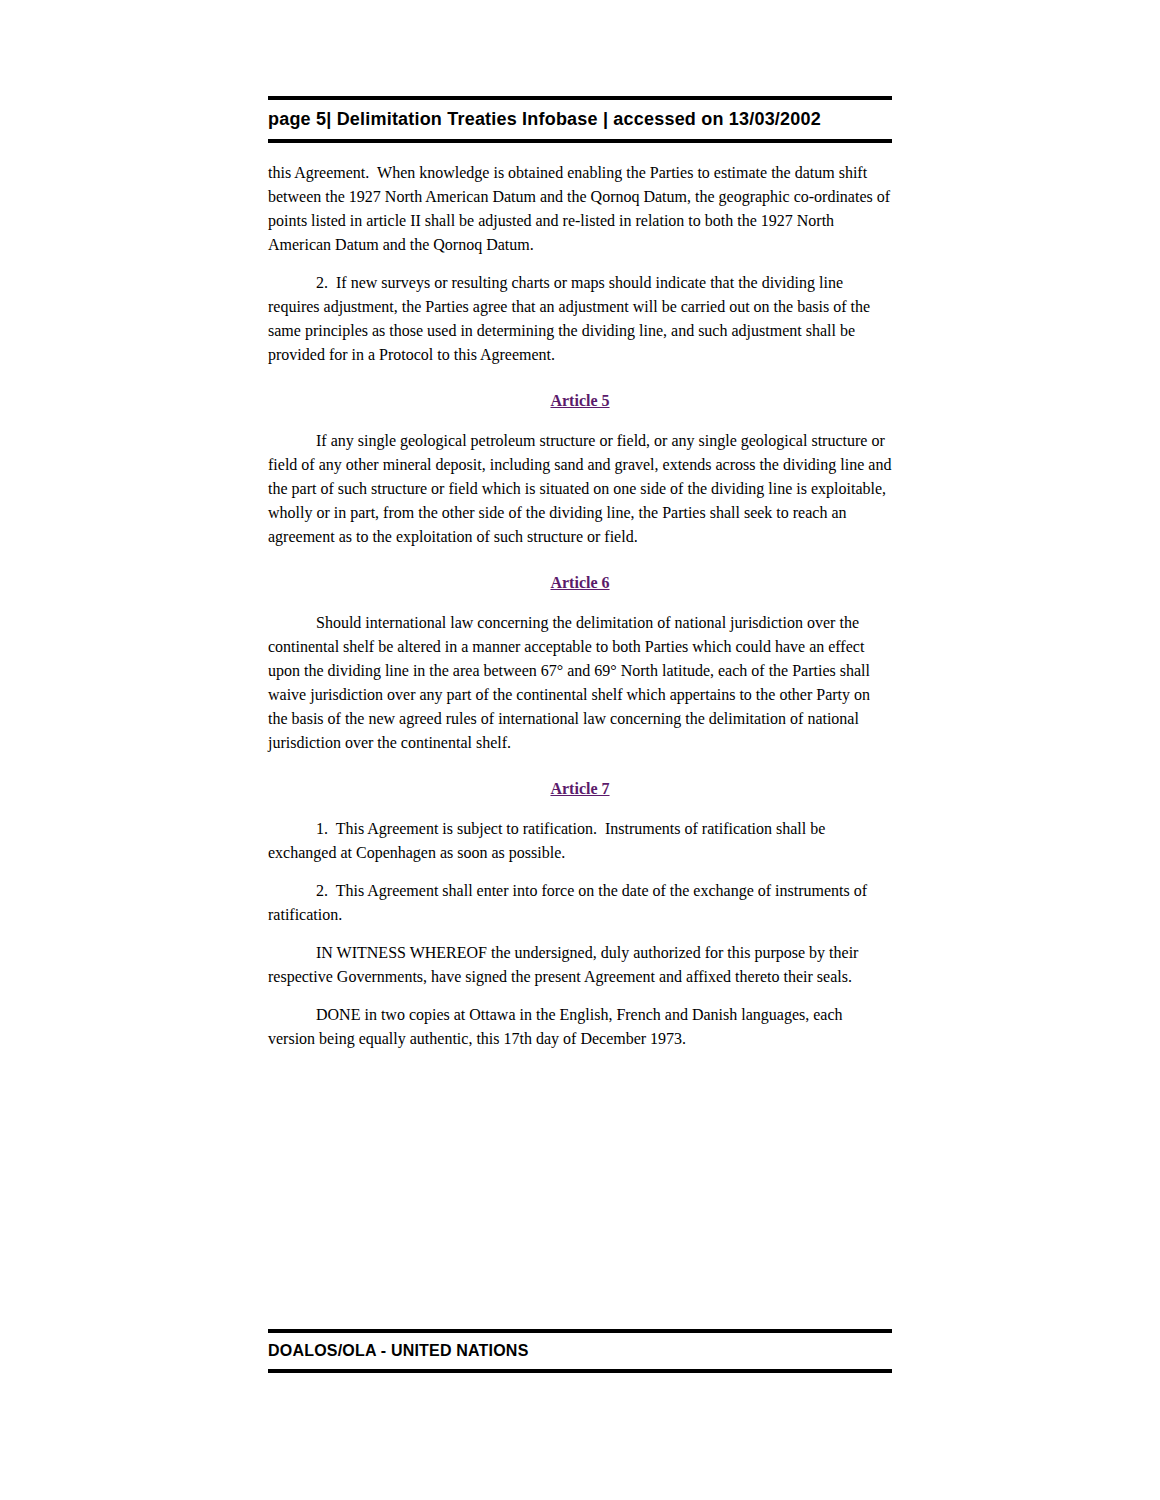page 5| Delimitation Treaties Infobase | accessed on 13/03/2002
this Agreement. When knowledge is obtained enabling the Parties to estimate the datum shift between the 1927 North American Datum and the Qornoq Datum, the geographic co-ordinates of points listed in article II shall be adjusted and re-listed in relation to both the 1927 North American Datum and the Qornoq Datum.
2. If new surveys or resulting charts or maps should indicate that the dividing line requires adjustment, the Parties agree that an adjustment will be carried out on the basis of the same principles as those used in determining the dividing line, and such adjustment shall be provided for in a Protocol to this Agreement.
Article 5
If any single geological petroleum structure or field, or any single geological structure or field of any other mineral deposit, including sand and gravel, extends across the dividing line and the part of such structure or field which is situated on one side of the dividing line is exploitable, wholly or in part, from the other side of the dividing line, the Parties shall seek to reach an agreement as to the exploitation of such structure or field.
Article 6
Should international law concerning the delimitation of national jurisdiction over the continental shelf be altered in a manner acceptable to both Parties which could have an effect upon the dividing line in the area between 67° and 69° North latitude, each of the Parties shall waive jurisdiction over any part of the continental shelf which appertains to the other Party on the basis of the new agreed rules of international law concerning the delimitation of national jurisdiction over the continental shelf.
Article 7
1. This Agreement is subject to ratification. Instruments of ratification shall be exchanged at Copenhagen as soon as possible.
2. This Agreement shall enter into force on the date of the exchange of instruments of ratification.
IN WITNESS WHEREOF the undersigned, duly authorized for this purpose by their respective Governments, have signed the present Agreement and affixed thereto their seals.
DONE in two copies at Ottawa in the English, French and Danish languages, each version being equally authentic, this 17th day of December 1973.
DOALOS/OLA - UNITED NATIONS